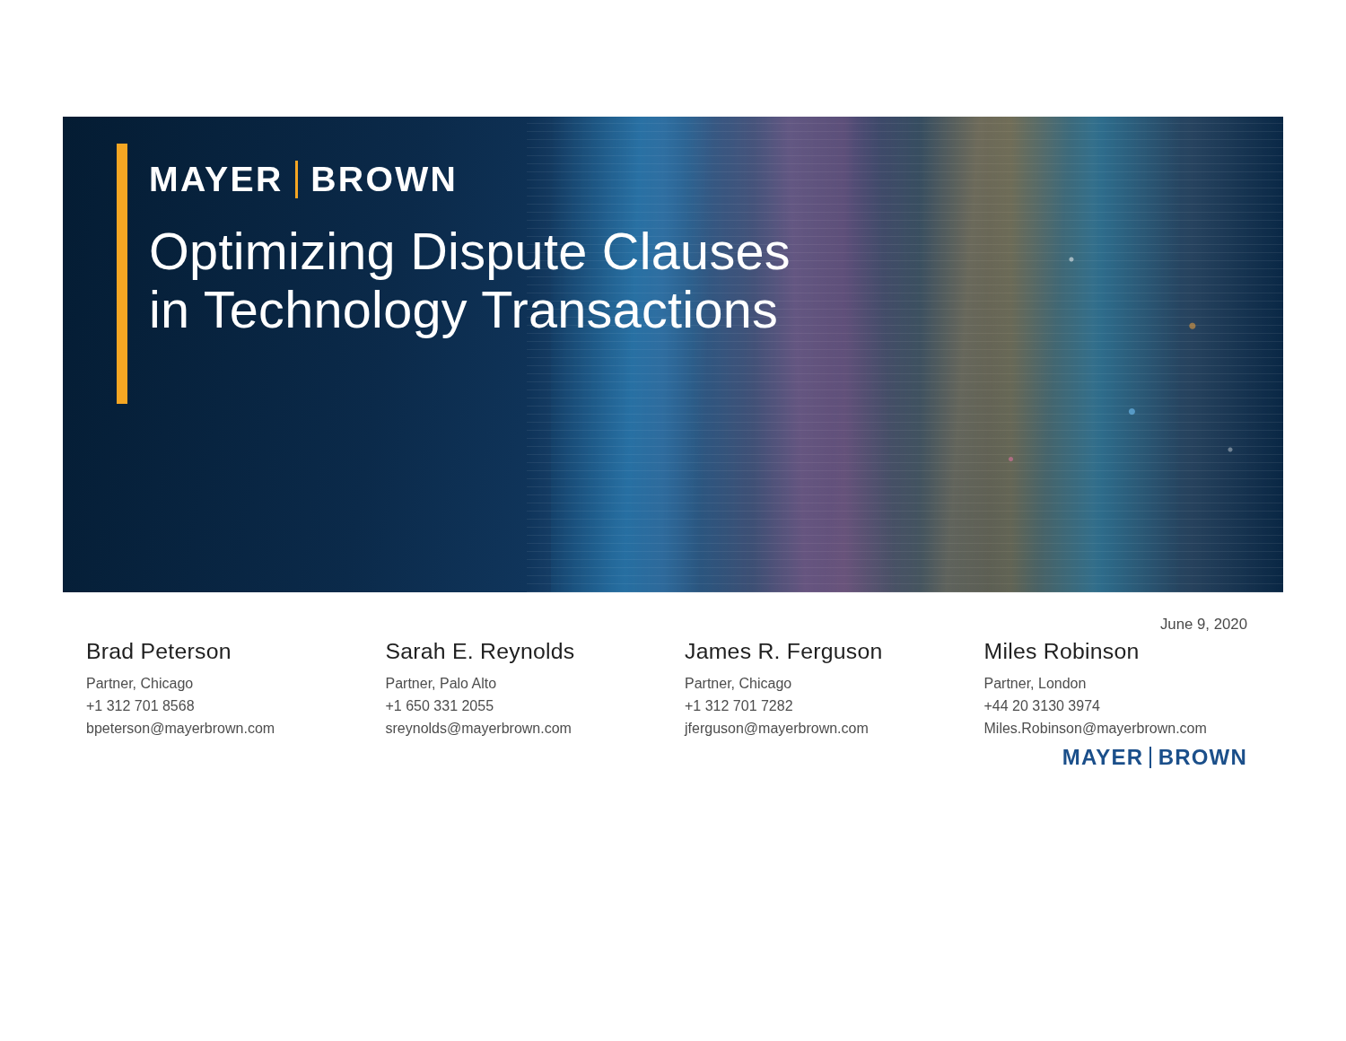MAYER BROWN
Optimizing Dispute Clauses
in Technology Transactions
June 9, 2020
Brad Peterson
Partner, Chicago
+1 312 701 8568
bpeterson@mayerbrown.com
Sarah E. Reynolds
Partner, Palo Alto
+1 650 331 2055
sreynolds@mayerbrown.com
James R. Ferguson
Partner, Chicago
+1 312 701 7282
jferguson@mayerbrown.com
Miles Robinson
Partner, London
+44 20 3130 3974
Miles.Robinson@mayerbrown.com
MAYER BROWN